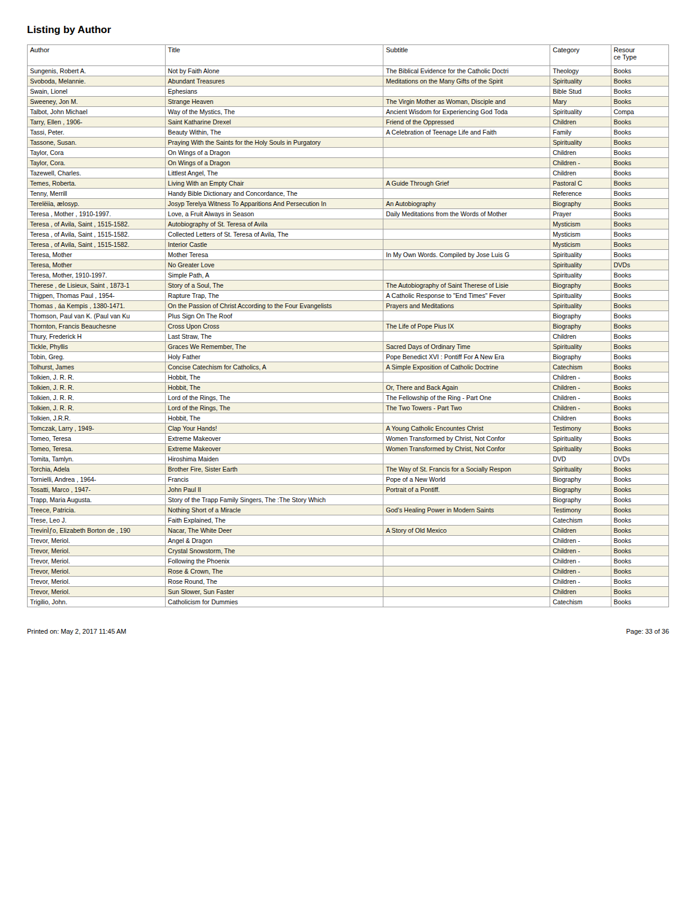Listing by Author
| Author | Title | Subtitle | Category | Resour ce Type |
| --- | --- | --- | --- | --- |
| Sungenis, Robert A. | Not by Faith Alone | The Biblical Evidence for the Catholic Doctri | Theology | Books |
| Svoboda, Melannie. | Abundant Treasures | Meditations on the Many Gifts of the Spirit | Spirituality | Books |
| Swain, Lionel | Ephesians | | Bible Stud | Books |
| Sweeney, Jon M. | Strange Heaven | The Virgin Mother as Woman, Disciple and | Mary | Books |
| Talbot, John Michael | Way of the Mystics, The | Ancient Wisdom for Experiencing God Toda | Spirituality | Compa |
| Tarry, Ellen , 1906- | Saint Katharine Drexel | Friend of the Oppressed | Children | Books |
| Tassi, Peter. | Beauty Within, The | A Celebration of Teenage Life and Faith | Family | Books |
| Tassone, Susan. | Praying With the Saints for the Holy Souls in Purgatory | | Spirituality | Books |
| Taylor, Cora | On Wings of a Dragon | | Children | Books |
| Taylor, Cora. | On Wings of a Dragon | | Children - | Books |
| Tazewell, Charles. | Littlest Angel, The | | Children | Books |
| Temes, Roberta. | Living With an Empty Chair | A Guide Through Grief | Pastoral C | Books |
| Tenny, Merrill | Handy Bible Dictionary and Concordance, The | | Reference | Books |
| Terelëiia, æIosyp. | Josyp Terelya Witness To Apparitions And Persecution In | An Autobiography | Biography | Books |
| Teresa , Mother , 1910-1997. | Love, a Fruit Always in Season | Daily Meditations from the Words of Mother | Prayer | Books |
| Teresa , of Avila, Saint , 1515-1582. | Autobiography of St. Teresa of Avila | | Mysticism | Books |
| Teresa , of Avila, Saint , 1515-1582. | Collected Letters of St. Teresa of Avila, The | | Mysticism | Books |
| Teresa , of Avila, Saint , 1515-1582. | Interior Castle | | Mysticism | Books |
| Teresa, Mother | Mother Teresa | In My Own Words. Compiled by Jose Luis G | Spirituality | Books |
| Teresa, Mother | No Greater Love | | Spirituality | DVDs |
| Teresa, Mother, 1910-1997. | Simple Path, A | | Spirituality | Books |
| Therese , de Lisieux, Saint , 1873-1 | Story of a Soul, The | The Autobiography of Saint Therese of Lisie | Biography | Books |
| Thigpen, Thomas Paul , 1954- | Rapture Trap, The | A Catholic Response to "End Times" Fever | Spirituality | Books |
| Thomas , áa Kempis , 1380-1471. | On the Passion of Christ According to the Four Evangelists | Prayers and Meditations | Spirituality | Books |
| Thomson, Paul van K. (Paul van Ku | Plus Sign On The Roof | | Biography | Books |
| Thornton, Francis Beauchesne | Cross Upon Cross | The Life of Pope Pius IX | Biography | Books |
| Thury, Frederick H | Last Straw, The | | Children | Books |
| Tickle, Phyllis | Graces We Remember, The | Sacred Days of Ordinary Time | Spirituality | Books |
| Tobin, Greg. | Holy Father | Pope Benedict XVI : Pontiff For A New Era | Biography | Books |
| Tolhurst, James | Concise Catechism for Catholics, A | A Simple Exposition of Catholic Doctrine | Catechism | Books |
| Tolkien, J. R. R. | Hobbit, The | | Children - | Books |
| Tolkien, J. R. R. | Hobbit, The | Or, There and Back Again | Children - | Books |
| Tolkien, J. R. R. | Lord of the Rings, The | The Fellowship of the Ring - Part One | Children - | Books |
| Tolkien, J. R. R. | Lord of the Rings, The | The Two Towers - Part Two | Children - | Books |
| Tolkien, J.R.R. | Hobbit, The | | Children | Books |
| Tomczak, Larry , 1949- | Clap Your Hands! | A Young Catholic Encountes Christ | Testimony | Books |
| Tomeo, Teresa | Extreme Makeover | Women Transformed by Christ, Not Confor | Spirituality | Books |
| Tomeo, Teresa. | Extreme Makeover | Women Transformed by Christ, Not Confor | Spirituality | Books |
| Tomita, Tamlyn. | Hiroshima Maiden | | DVD | DVDs |
| Torchia, Adela | Brother Fire, Sister Earth | The Way of St. Francis for a Socially Respon | Spirituality | Books |
| Tornielli, Andrea , 1964- | Francis | Pope of a New World | Biography | Books |
| Tosatti, Marco , 1947- | John Paul II | Portrait of a Pontiff. | Biography | Books |
| Trapp, Maria Augusta. | Story of the Trapp Family Singers, The :The Story Which | | Biography | Books |
| Treece, Patricia. | Nothing Short of a Miracle | God's Healing Power in Modern Saints | Testimony | Books |
| Trese, Leo J. | Faith Explained, The | | Catechism | Books |
| TrevinÌƒo, Elizabeth Borton de , 190 | Nacar, The White Deer | A Story of Old Mexico | Children | Books |
| Trevor, Meriol. | Angel & Dragon | | Children - | Books |
| Trevor, Meriol. | Crystal Snowstorm, The | | Children - | Books |
| Trevor, Meriol. | Following the Phoenix | | Children - | Books |
| Trevor, Meriol. | Rose & Crown, The | | Children - | Books |
| Trevor, Meriol. | Rose Round, The | | Children - | Books |
| Trevor, Meriol. | Sun Slower, Sun Faster | | Children | Books |
| Trigilio, John. | Catholicism for Dummies | | Catechism | Books |
Printed on: May 2, 2017 11:45 AM
Page: 33 of 36